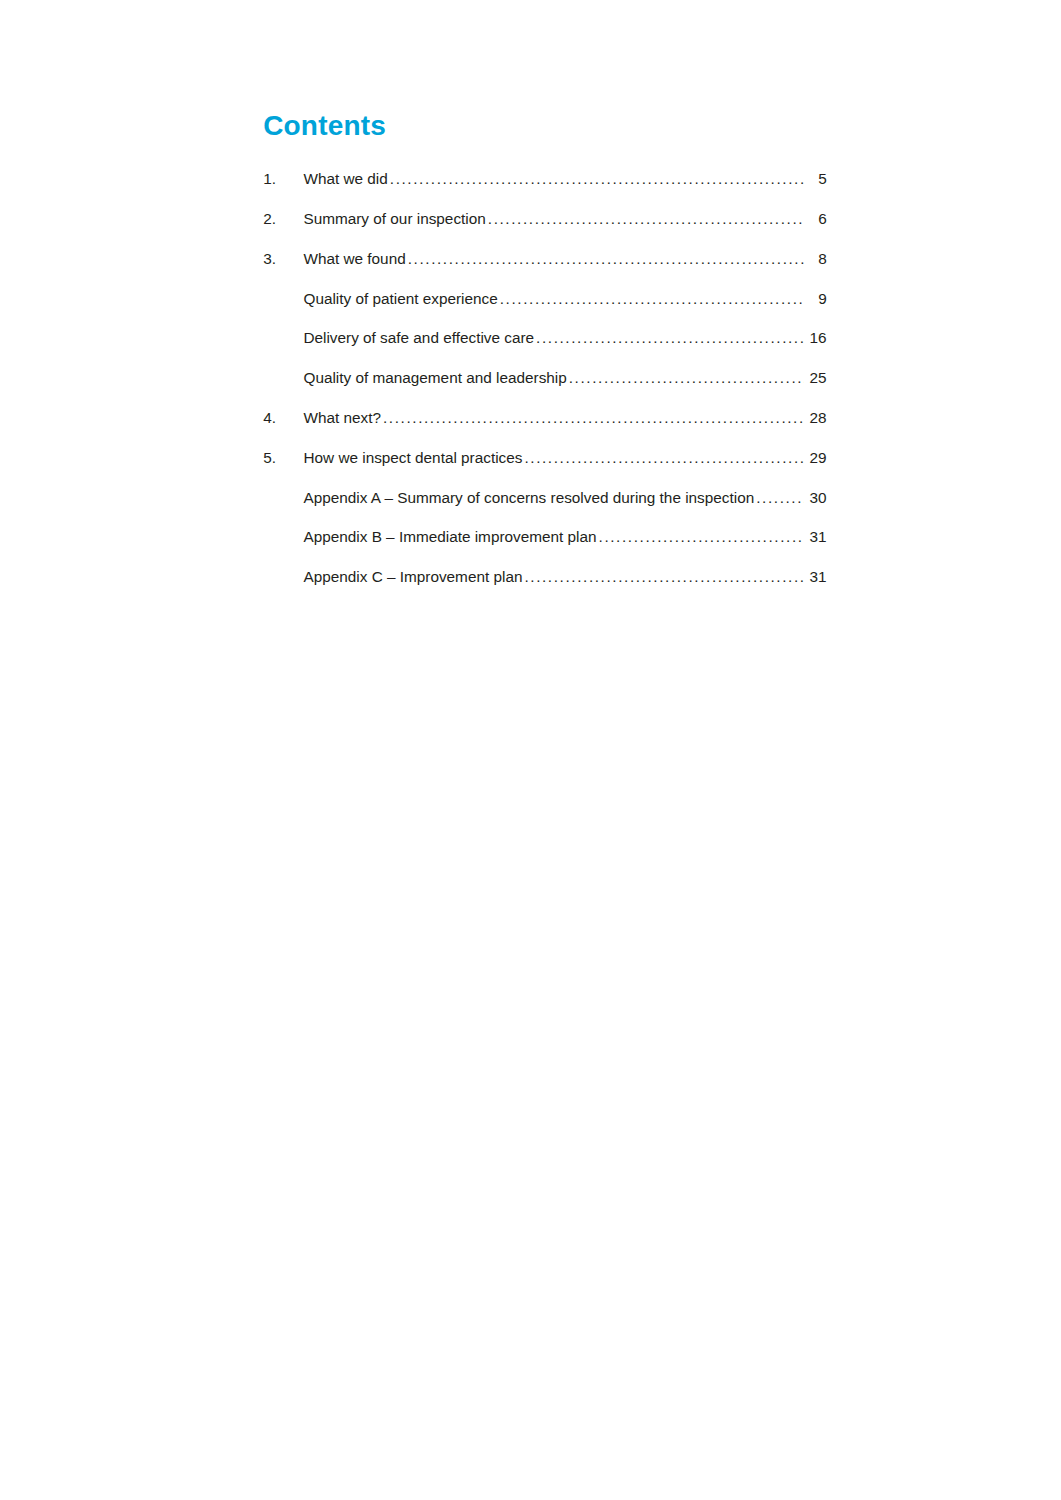Contents
1. What we did .................................................................................................. 5
2. Summary of our inspection ................................................................................ 6
3. What we found .............................................................................................. 8
Quality of patient experience ........................................................................... 9
Delivery of safe and effective care ............................................................... 16
Quality of management and leadership ........................................................ 25
4. What next? .................................................................................................... 28
5. How we inspect dental practices ..................................................................... 29
Appendix A – Summary of concerns resolved during the inspection .............. 30
Appendix B – Immediate improvement plan ................................................... 31
Appendix C – Improvement plan .................................................................... 31